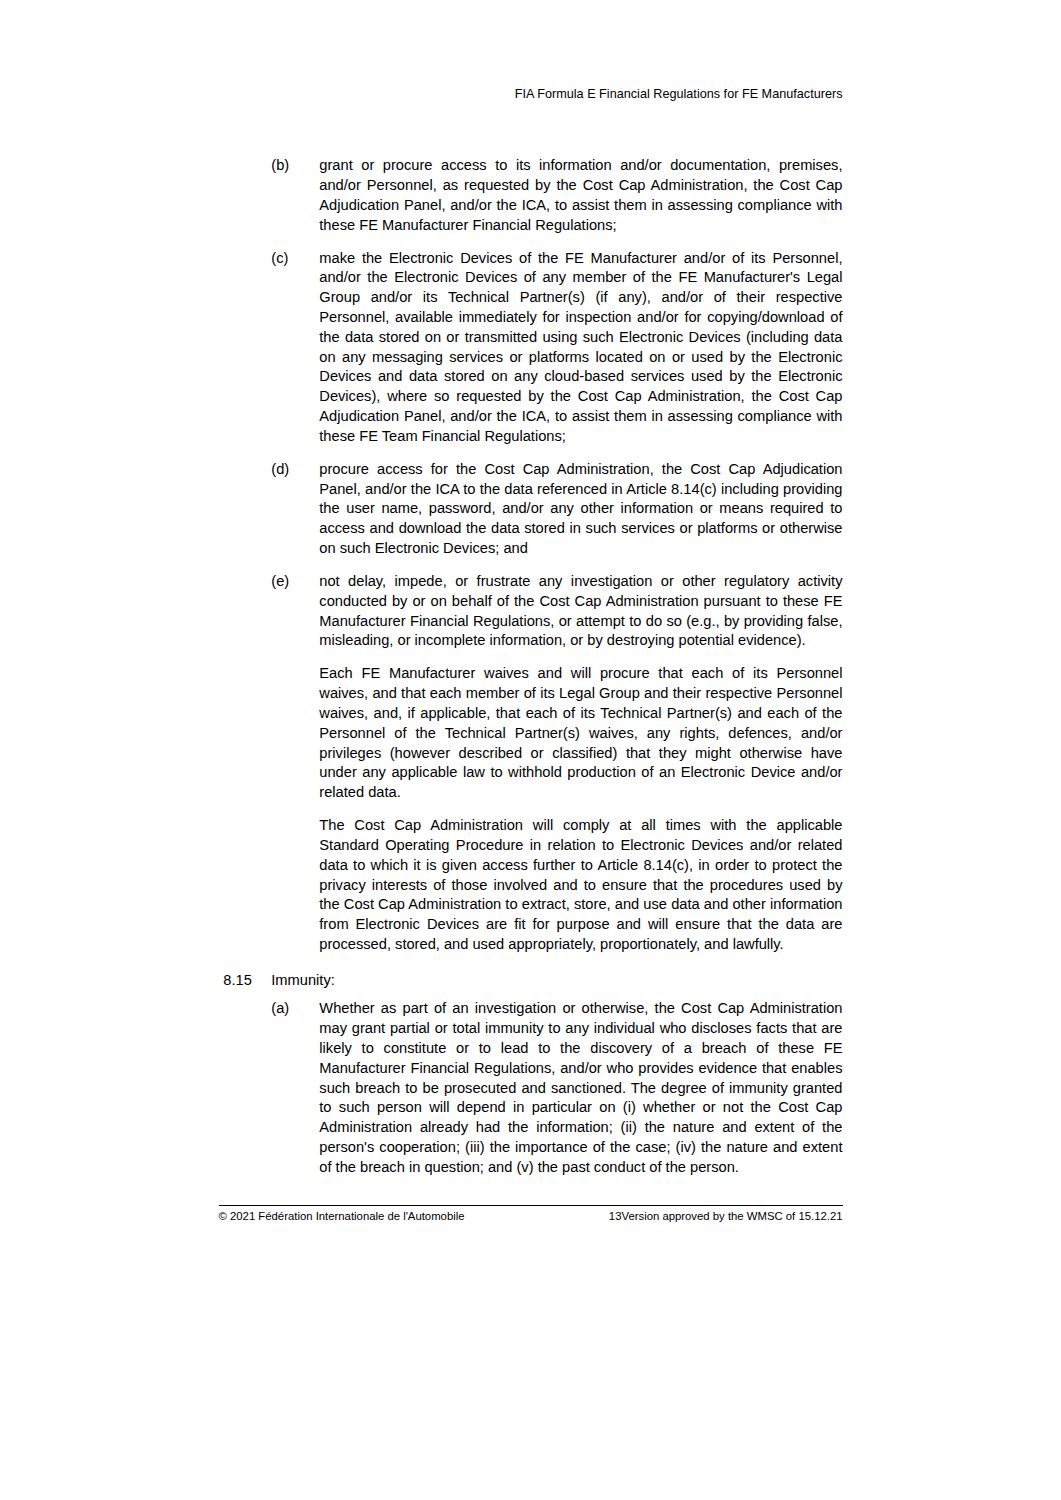FIA Formula E Financial Regulations for FE Manufacturers
(b)
grant or procure access to its information and/or documentation, premises, and/or Personnel, as requested by the Cost Cap Administration, the Cost Cap Adjudication Panel, and/or the ICA, to assist them in assessing compliance with these FE Manufacturer Financial Regulations;
(c)
make the Electronic Devices of the FE Manufacturer and/or of its Personnel, and/or the Electronic Devices of any member of the FE Manufacturer's Legal Group and/or its Technical Partner(s) (if any), and/or of their respective Personnel, available immediately for inspection and/or for copying/download of the data stored on or transmitted using such Electronic Devices (including data on any messaging services or platforms located on or used by the Electronic Devices and data stored on any cloud-based services used by the Electronic Devices), where so requested by the Cost Cap Administration, the Cost Cap Adjudication Panel, and/or the ICA, to assist them in assessing compliance with these FE Team Financial Regulations;
(d)
procure access for the Cost Cap Administration, the Cost Cap Adjudication Panel, and/or the ICA to the data referenced in Article 8.14(c) including providing the user name, password, and/or any other information or means required to access and download the data stored in such services or platforms or otherwise on such Electronic Devices; and
(e)
not delay, impede, or frustrate any investigation or other regulatory activity conducted by or on behalf of the Cost Cap Administration pursuant to these FE Manufacturer Financial Regulations, or attempt to do so (e.g., by providing false, misleading, or incomplete information, or by destroying potential evidence).
Each FE Manufacturer waives and will procure that each of its Personnel waives, and that each member of its Legal Group and their respective Personnel waives, and, if applicable, that each of its Technical Partner(s) and each of the Personnel of the Technical Partner(s) waives, any rights, defences, and/or privileges (however described or classified) that they might otherwise have under any applicable law to withhold production of an Electronic Device and/or related data.
The Cost Cap Administration will comply at all times with the applicable Standard Operating Procedure in relation to Electronic Devices and/or related data to which it is given access further to Article 8.14(c), in order to protect the privacy interests of those involved and to ensure that the procedures used by the Cost Cap Administration to extract, store, and use data and other information from Electronic Devices are fit for purpose and will ensure that the data are processed, stored, and used appropriately, proportionately, and lawfully.
8.15
Immunity:
(a)
Whether as part of an investigation or otherwise, the Cost Cap Administration may grant partial or total immunity to any individual who discloses facts that are likely to constitute or to lead to the discovery of a breach of these FE Manufacturer Financial Regulations, and/or who provides evidence that enables such breach to be prosecuted and sanctioned. The degree of immunity granted to such person will depend in particular on (i) whether or not the Cost Cap Administration already had the information; (ii) the nature and extent of the person's cooperation; (iii) the importance of the case; (iv) the nature and extent of the breach in question; and (v) the past conduct of the person.
© 2021 Fédération Internationale de l'Automobile
13
Version approved by the WMSC of 15.12.21